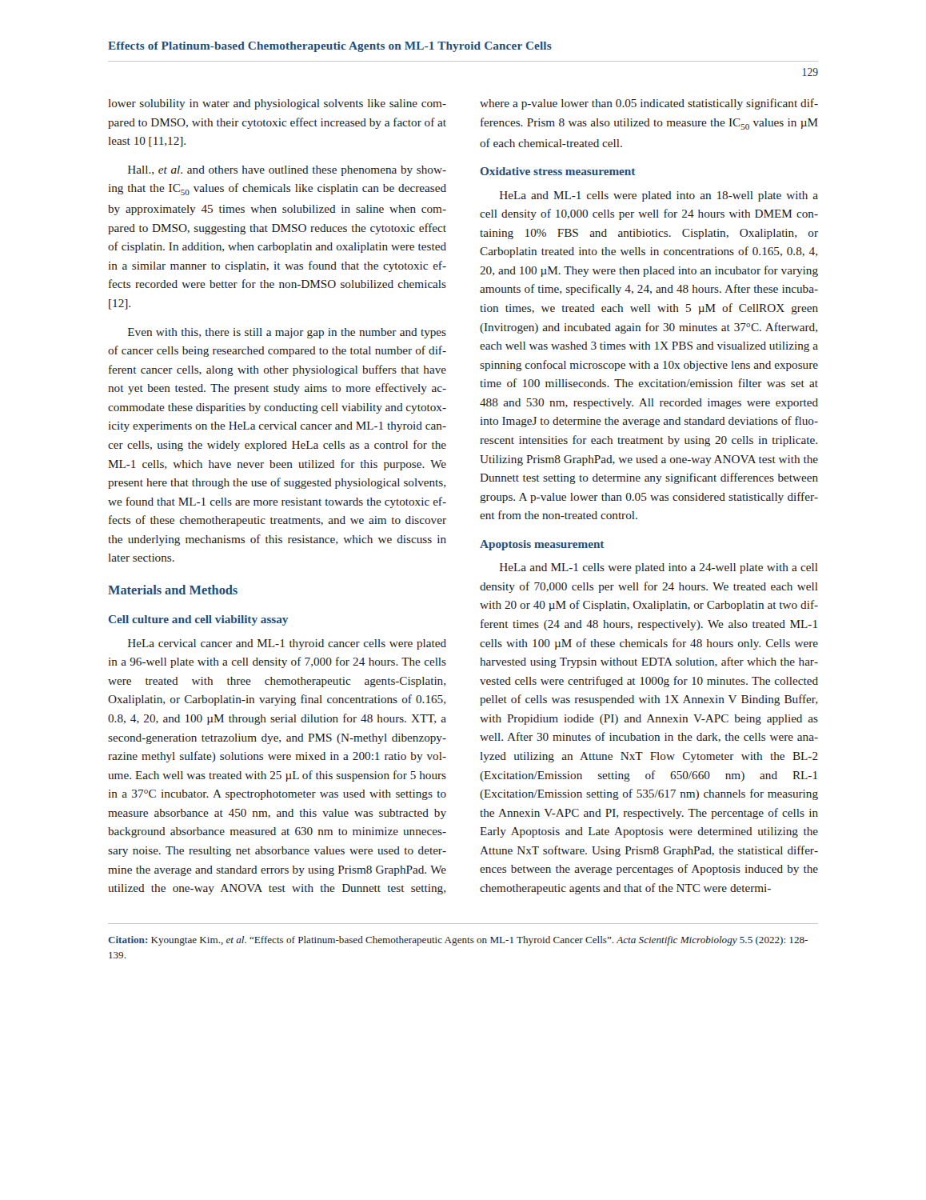Effects of Platinum-based Chemotherapeutic Agents on ML-1 Thyroid Cancer Cells
129
lower solubility in water and physiological solvents like saline compared to DMSO, with their cytotoxic effect increased by a factor of at least 10 [11,12].
Hall., et al. and others have outlined these phenomena by showing that the IC50 values of chemicals like cisplatin can be decreased by approximately 45 times when solubilized in saline when compared to DMSO, suggesting that DMSO reduces the cytotoxic effect of cisplatin. In addition, when carboplatin and oxaliplatin were tested in a similar manner to cisplatin, it was found that the cytotoxic effects recorded were better for the non-DMSO solubilized chemicals [12].
Even with this, there is still a major gap in the number and types of cancer cells being researched compared to the total number of different cancer cells, along with other physiological buffers that have not yet been tested. The present study aims to more effectively accommodate these disparities by conducting cell viability and cytotoxicity experiments on the HeLa cervical cancer and ML-1 thyroid cancer cells, using the widely explored HeLa cells as a control for the ML-1 cells, which have never been utilized for this purpose. We present here that through the use of suggested physiological solvents, we found that ML-1 cells are more resistant towards the cytotoxic effects of these chemotherapeutic treatments, and we aim to discover the underlying mechanisms of this resistance, which we discuss in later sections.
Materials and Methods
Cell culture and cell viability assay
HeLa cervical cancer and ML-1 thyroid cancer cells were plated in a 96-well plate with a cell density of 7,000 for 24 hours. The cells were treated with three chemotherapeutic agents-Cisplatin, Oxaliplatin, or Carboplatin-in varying final concentrations of 0.165, 0.8, 4, 20, and 100 µM through serial dilution for 48 hours. XTT, a second-generation tetrazolium dye, and PMS (N-methyl dibenzopyrazine methyl sulfate) solutions were mixed in a 200:1 ratio by volume. Each well was treated with 25 µL of this suspension for 5 hours in a 37°C incubator. A spectrophotometer was used with settings to measure absorbance at 450 nm, and this value was subtracted by background absorbance measured at 630 nm to minimize unnecessary noise. The resulting net absorbance values were used to determine the average and standard errors by using Prism8 GraphPad. We utilized the one-way ANOVA test with the Dunnett test setting, where a p-value lower than 0.05 indicated statistically significant differences. Prism 8 was also utilized to measure the IC50 values in µM of each chemical-treated cell.
Oxidative stress measurement
HeLa and ML-1 cells were plated into an 18-well plate with a cell density of 10,000 cells per well for 24 hours with DMEM containing 10% FBS and antibiotics. Cisplatin, Oxaliplatin, or Carboplatin treated into the wells in concentrations of 0.165, 0.8, 4, 20, and 100 µM. They were then placed into an incubator for varying amounts of time, specifically 4, 24, and 48 hours. After these incubation times, we treated each well with 5 µM of CellROX green (Invitrogen) and incubated again for 30 minutes at 37°C. Afterward, each well was washed 3 times with 1X PBS and visualized utilizing a spinning confocal microscope with a 10x objective lens and exposure time of 100 milliseconds. The excitation/emission filter was set at 488 and 530 nm, respectively. All recorded images were exported into ImageJ to determine the average and standard deviations of fluorescent intensities for each treatment by using 20 cells in triplicate. Utilizing Prism8 GraphPad, we used a one-way ANOVA test with the Dunnett test setting to determine any significant differences between groups. A p-value lower than 0.05 was considered statistically different from the non-treated control.
Apoptosis measurement
HeLa and ML-1 cells were plated into a 24-well plate with a cell density of 70,000 cells per well for 24 hours. We treated each well with 20 or 40 µM of Cisplatin, Oxaliplatin, or Carboplatin at two different times (24 and 48 hours, respectively). We also treated ML-1 cells with 100 µM of these chemicals for 48 hours only. Cells were harvested using Trypsin without EDTA solution, after which the harvested cells were centrifuged at 1000g for 10 minutes. The collected pellet of cells was resuspended with 1X Annexin V Binding Buffer, with Propidium iodide (PI) and Annexin V-APC being applied as well. After 30 minutes of incubation in the dark, the cells were analyzed utilizing an Attune NxT Flow Cytometer with the BL-2 (Excitation/Emission setting of 650/660 nm) and RL-1 (Excitation/Emission setting of 535/617 nm) channels for measuring the Annexin V-APC and PI, respectively. The percentage of cells in Early Apoptosis and Late Apoptosis were determined utilizing the Attune NxT software. Using Prism8 GraphPad, the statistical differences between the average percentages of Apoptosis induced by the chemotherapeutic agents and that of the NTC were determi-
Citation: Kyoungtae Kim., et al. “Effects of Platinum-based Chemotherapeutic Agents on ML-1 Thyroid Cancer Cells”. Acta Scientific Microbiology 5.5 (2022): 128-139.